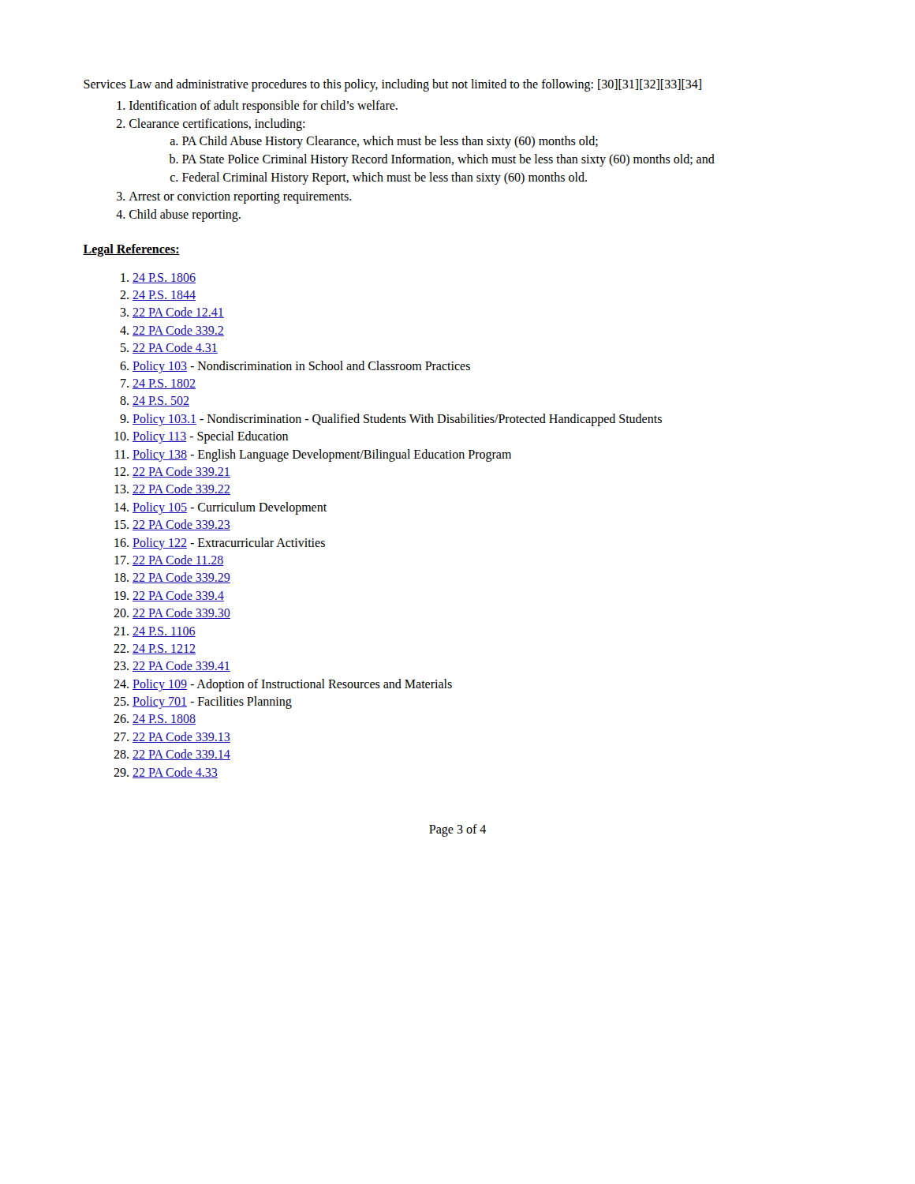Services Law and administrative procedures to this policy, including but not limited to the following: [30][31][32][33][34]
Identification of adult responsible for child’s welfare.
Clearance certifications, including:
PA Child Abuse History Clearance, which must be less than sixty (60) months old;
PA State Police Criminal History Record Information, which must be less than sixty (60) months old; and
Federal Criminal History Report, which must be less than sixty (60) months old.
Arrest or conviction reporting requirements.
Child abuse reporting.
Legal References:
24 P.S. 1806
24 P.S. 1844
22 PA Code 12.41
22 PA Code 339.2
22 PA Code 4.31
Policy 103 - Nondiscrimination in School and Classroom Practices
24 P.S. 1802
24 P.S. 502
Policy 103.1 - Nondiscrimination - Qualified Students With Disabilities/Protected Handicapped Students
Policy 113 - Special Education
Policy 138 - English Language Development/Bilingual Education Program
22 PA Code 339.21
22 PA Code 339.22
Policy 105 - Curriculum Development
22 PA Code 339.23
Policy 122 - Extracurricular Activities
22 PA Code 11.28
22 PA Code 339.29
22 PA Code 339.4
22 PA Code 339.30
24 P.S. 1106
24 P.S. 1212
22 PA Code 339.41
Policy 109 - Adoption of Instructional Resources and Materials
Policy 701 - Facilities Planning
24 P.S. 1808
22 PA Code 339.13
22 PA Code 339.14
22 PA Code 4.33
Page 3 of 4